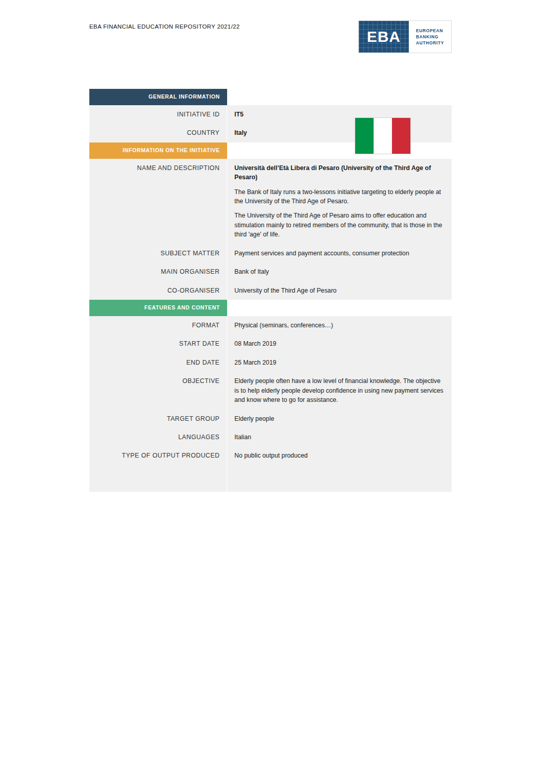EBA FINANCIAL EDUCATION REPOSITORY 2021/22
EBA
European
Banking
Authority
| General information | |
| Initiative ID | IT5 |
| Country | Italy |
| Information on the initiative | |
| Name and description | Università dell’Età Libera di Pesaro (University of the Third Age of Pesaro) The Bank of Italy runs a two-lessons initiative targeting to elderly people at the University of the Third Age of Pesaro. The University of the Third Age of Pesaro aims to offer education and stimulation mainly to retired members of the community, that is those in the third 'age' of life. |
| Subject matter | Payment services and payment accounts, consumer protection |
| Main organiser | Bank of Italy |
| Co-organiser | University of the Third Age of Pesaro |
| Features and content | |
| Format | Physical (seminars, conferences…) |
| Start date | 08 March 2019 |
| End date | 25 March 2019 |
| Objective | Elderly people often have a low level of financial knowledge. The objective is to help elderly people develop confidence in using new payment services and know where to go for assistance. |
| Target group | Elderly people |
| Languages | Italian |
| Type of output produced | No public output produced |